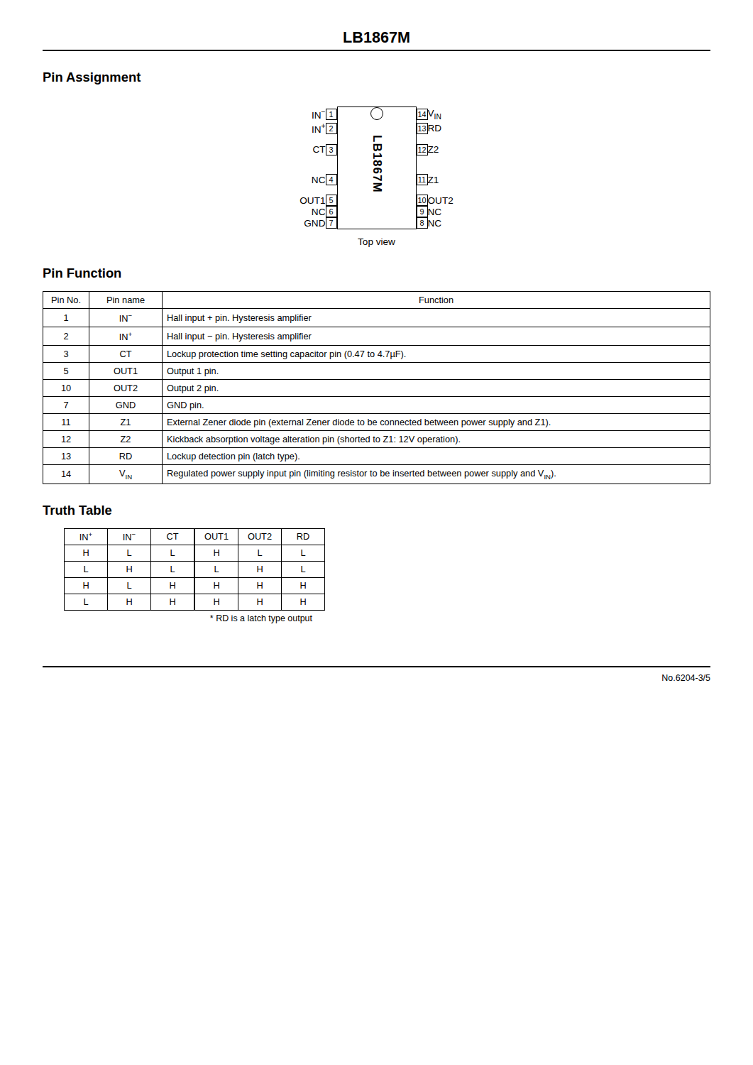LB1867M
Pin Assignment
| IN − | 1 | | 14 | V IN |
| IN + | 2 | | 13 | RD |
| CT | 3 | LB1867M | 12 | Z2 |
| NC | 4 | 11 | Z1 |
| OUT1 | 5 | | 10 | OUT2 |
| NC | 6 | | 9 | NC |
| GND | 7 | | 8 | NC |
Top view
Pin Function
| Pin No. | Pin name | Function |
| --- | --- | --- |
| 1 | IN − | Hall input + pin. Hysteresis amplifier |
| 2 | IN + | Hall input − pin. Hysteresis amplifier |
| 3 | CT | Lockup protection time setting capacitor pin (0.47 to 4.7µF). |
| 5 | OUT1 | Output 1 pin. |
| 10 | OUT2 | Output 2 pin. |
| 7 | GND | GND pin. |
| 11 | Z1 | External Zener diode pin (external Zener diode to be connected between power supply and Z1). |
| 12 | Z2 | Kickback absorption voltage alteration pin (shorted to Z1: 12V operation). |
| 13 | RD | Lockup detection pin (latch type). |
| 14 | V IN | Regulated power supply input pin (limiting resistor to be inserted between power supply and V IN ). |
Truth Table
| IN + | IN − | CT | OUT1 | OUT2 | RD |
| --- | --- | --- | --- | --- | --- |
| H | L | L | H | L | L |
| L | H | L | L | H | L |
| H | L | H | H | H | H |
| L | H | H | H | H | H |
* RD is a latch type output
No.6204-3/5